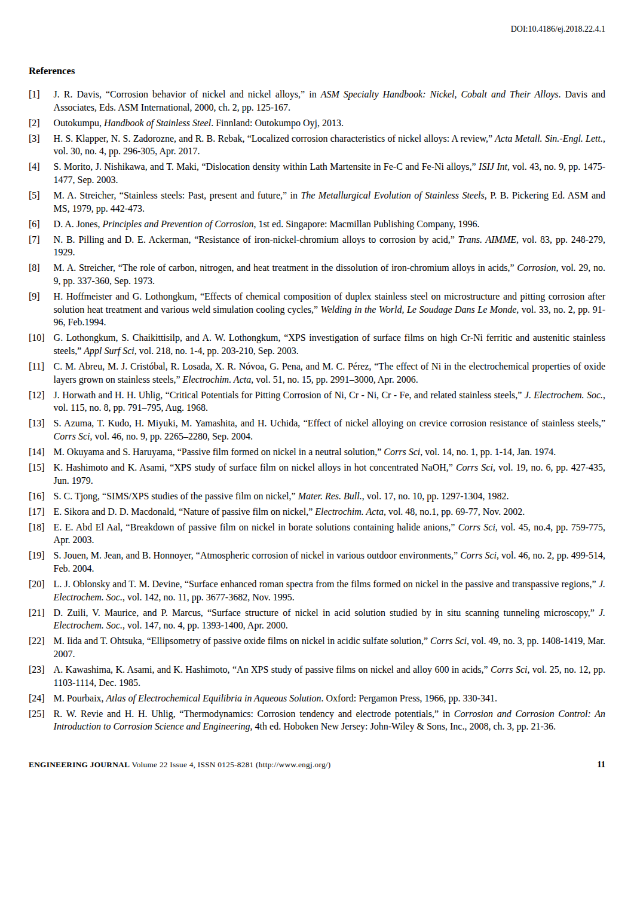DOI:10.4186/ej.2018.22.4.1
References
[1] J. R. Davis, “Corrosion behavior of nickel and nickel alloys,” in ASM Specialty Handbook: Nickel, Cobalt and Their Alloys. Davis and Associates, Eds. ASM International, 2000, ch. 2, pp. 125-167.
[2] Outokumpu, Handbook of Stainless Steel. Finnland: Outokumpo Oyj, 2013.
[3] H. S. Klapper, N. S. Zadorozne, and R. B. Rebak, “Localized corrosion characteristics of nickel alloys: A review,” Acta Metall. Sin.-Engl. Lett., vol. 30, no. 4, pp. 296-305, Apr. 2017.
[4] S. Morito, J. Nishikawa, and T. Maki, “Dislocation density within Lath Martensite in Fe-C and Fe-Ni alloys,” ISIJ Int, vol. 43, no. 9, pp. 1475-1477, Sep. 2003.
[5] M. A. Streicher, “Stainless steels: Past, present and future,” in The Metallurgical Evolution of Stainless Steels, P. B. Pickering Ed. ASM and MS, 1979, pp. 442-473.
[6] D. A. Jones, Principles and Prevention of Corrosion, 1st ed. Singapore: Macmillan Publishing Company, 1996.
[7] N. B. Pilling and D. E. Ackerman, “Resistance of iron-nickel-chromium alloys to corrosion by acid,” Trans. AIMME, vol. 83, pp. 248-279, 1929.
[8] M. A. Streicher, “The role of carbon, nitrogen, and heat treatment in the dissolution of iron-chromium alloys in acids,” Corrosion, vol. 29, no. 9, pp. 337-360, Sep. 1973.
[9] H. Hoffmeister and G. Lothongkum, “Effects of chemical composition of duplex stainless steel on microstructure and pitting corrosion after solution heat treatment and various weld simulation cooling cycles,” Welding in the World, Le Soudage Dans Le Monde, vol. 33, no. 2, pp. 91-96, Feb.1994.
[10] G. Lothongkum, S. Chaikittisilp, and A. W. Lothongkum, “XPS investigation of surface films on high Cr-Ni ferritic and austenitic stainless steels,” Appl Surf Sci, vol. 218, no. 1-4, pp. 203-210, Sep. 2003.
[11] C. M. Abreu, M. J. Cristóbal, R. Losada, X. R. Nóvoa, G. Pena, and M. C. Pérez, “The effect of Ni in the electrochemical properties of oxide layers grown on stainless steels,” Electrochim. Acta, vol. 51, no. 15, pp. 2991–3000, Apr. 2006.
[12] J. Horwath and H. H. Uhlig, “Critical Potentials for Pitting Corrosion of Ni, Cr ‑ Ni, Cr ‑ Fe, and related stainless steels,” J. Electrochem. Soc., vol. 115, no. 8, pp. 791–795, Aug. 1968.
[13] S. Azuma, T. Kudo, H. Miyuki, M. Yamashita, and H. Uchida, “Effect of nickel alloying on crevice corrosion resistance of stainless steels,” Corrs Sci, vol. 46, no. 9, pp. 2265–2280, Sep. 2004.
[14] M. Okuyama and S. Haruyama, “Passive film formed on nickel in a neutral solution,” Corrs Sci, vol. 14, no. 1, pp. 1-14, Jan. 1974.
[15] K. Hashimoto and K. Asami, “XPS study of surface film on nickel alloys in hot concentrated NaOH,” Corrs Sci, vol. 19, no. 6, pp. 427-435, Jun. 1979.
[16] S. C. Tjong, “SIMS/XPS studies of the passive film on nickel,” Mater. Res. Bull., vol. 17, no. 10, pp. 1297-1304, 1982.
[17] E. Sikora and D. D. Macdonald, “Nature of passive film on nickel,” Electrochim. Acta, vol. 48, no.1, pp. 69-77, Nov. 2002.
[18] E. E. Abd El Aal, “Breakdown of passive film on nickel in borate solutions containing halide anions,” Corrs Sci, vol. 45, no.4, pp. 759-775, Apr. 2003.
[19] S. Jouen, M. Jean, and B. Honnoyer, “Atmospheric corrosion of nickel in various outdoor environments,” Corrs Sci, vol. 46, no. 2, pp. 499-514, Feb. 2004.
[20] L. J. Oblonsky and T. M. Devine, “Surface enhanced roman spectra from the films formed on nickel in the passive and transpassive regions,” J. Electrochem. Soc., vol. 142, no. 11, pp. 3677-3682, Nov. 1995.
[21] D. Zuili, V. Maurice, and P. Marcus, “Surface structure of nickel in acid solution studied by in situ scanning tunneling microscopy,” J. Electrochem. Soc., vol. 147, no. 4, pp. 1393-1400, Apr. 2000.
[22] M. Iida and T. Ohtsuka, “Ellipsometry of passive oxide films on nickel in acidic sulfate solution,” Corrs Sci, vol. 49, no. 3, pp. 1408-1419, Mar. 2007.
[23] A. Kawashima, K. Asami, and K. Hashimoto, “An XPS study of passive films on nickel and alloy 600 in acids,” Corrs Sci, vol. 25, no. 12, pp. 1103-1114, Dec. 1985.
[24] M. Pourbaix, Atlas of Electrochemical Equilibria in Aqueous Solution. Oxford: Pergamon Press, 1966, pp. 330-341.
[25] R. W. Revie and H. H. Uhlig, “Thermodynamics: Corrosion tendency and electrode potentials,” in Corrosion and Corrosion Control: An Introduction to Corrosion Science and Engineering, 4th ed. Hoboken New Jersey: John-Wiley & Sons, Inc., 2008, ch. 3, pp. 21-36.
ENGINEERING JOURNAL Volume 22 Issue 4, ISSN 0125-8281 (http://www.engj.org/)
11